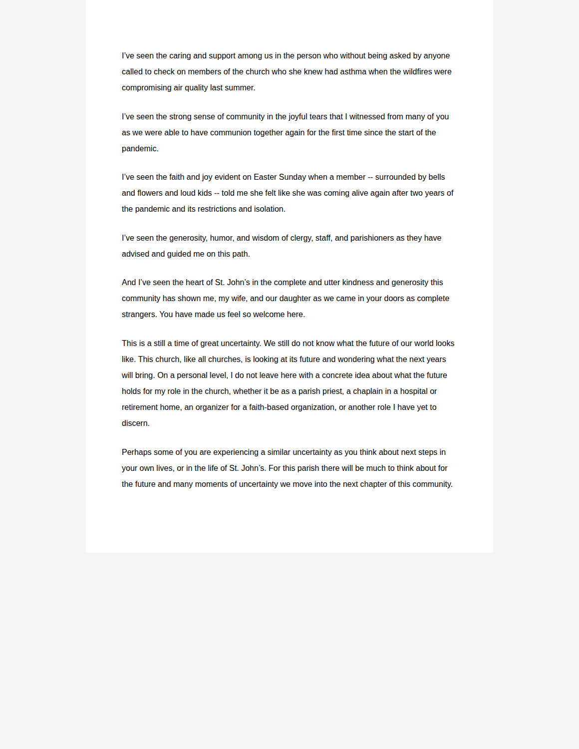I’ve seen the caring and support among us in the person who without being asked by anyone called to check on members of the church who she knew had asthma when the wildfires were compromising air quality last summer.
I’ve seen the strong sense of community in the joyful tears that I witnessed from many of you as we were able to have communion together again for the first time since the start of the pandemic.
I’ve seen the faith and joy evident on Easter Sunday when a member -- surrounded by bells and flowers and loud kids -- told me she felt like she was coming alive again after two years of the pandemic and its restrictions and isolation.
I’ve seen the generosity, humor, and wisdom of clergy, staff, and parishioners as they have advised and guided me on this path.
And I’ve seen the heart of St. John’s in the complete and utter kindness and generosity this community has shown me, my wife, and our daughter as we came in your doors as complete strangers. You have made us feel so welcome here.
This is a still a time of great uncertainty. We still do not know what the future of our world looks like. This church, like all churches, is looking at its future and wondering what the next years will bring. On a personal level, I do not leave here with a concrete idea about what the future holds for my role in the church, whether it be as a parish priest, a chaplain in a hospital or retirement home, an organizer for a faith-based organization, or another role I have yet to discern.
Perhaps some of you are experiencing a similar uncertainty as you think about next steps in your own lives, or in the life of St. John’s. For this parish there will be much to think about for the future and many moments of uncertainty we move into the next chapter of this community.